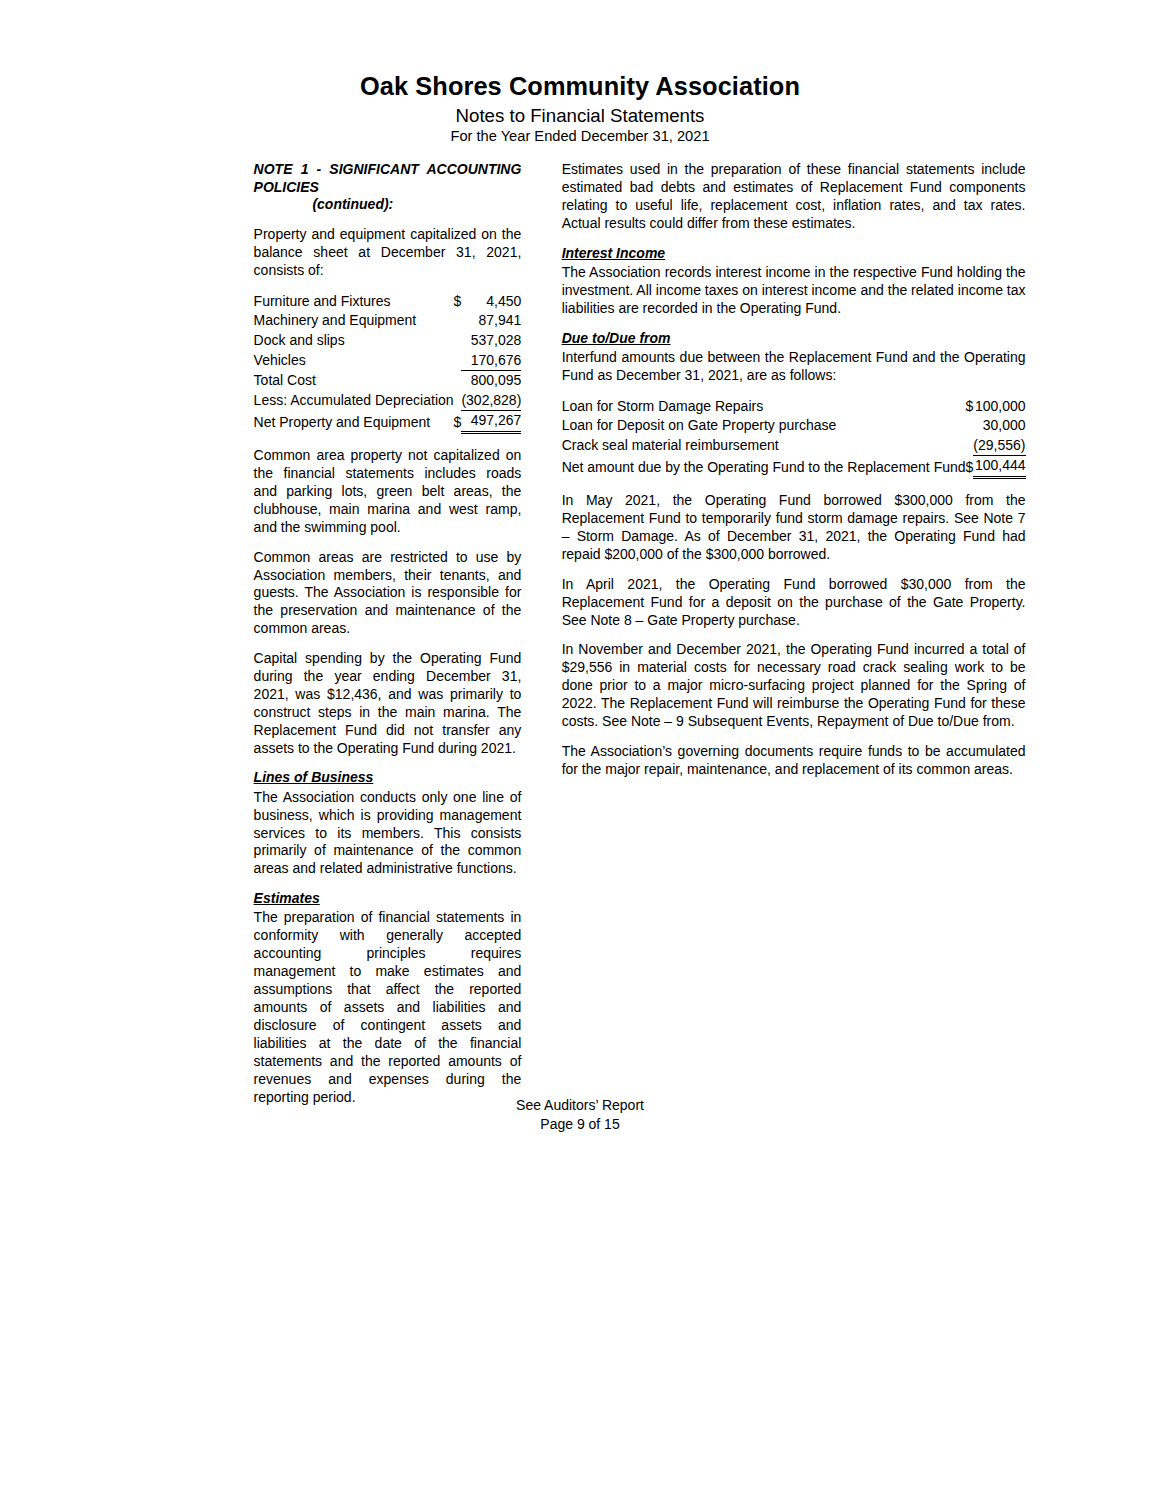Oak Shores Community Association
Notes to Financial Statements
For the Year Ended December 31, 2021
NOTE 1 - SIGNIFICANT ACCOUNTING POLICIES(continued):
Property and equipment capitalized on the balance sheet at December 31, 2021, consists of:
| Furniture and Fixtures | $ | 4,450 |
| Machinery and Equipment | | 87,941 |
| Dock and slips | | 537,028 |
| Vehicles | | 170,676 |
| Total Cost | | 800,095 |
| Less: Accumulated Depreciation | | (302,828) |
| Net Property and Equipment | $ | 497,267 |
Common area property not capitalized on the financial statements includes roads and parking lots, green belt areas, the clubhouse, main marina and west ramp, and the swimming pool.
Common areas are restricted to use by Association members, their tenants, and guests. The Association is responsible for the preservation and maintenance of the common areas.
Capital spending by the Operating Fund during the year ending December 31, 2021, was $12,436, and was primarily to construct steps in the main marina. The Replacement Fund did not transfer any assets to the Operating Fund during 2021.
Lines of Business
The Association conducts only one line of business, which is providing management services to its members. This consists primarily of maintenance of the common areas and related administrative functions.
Estimates
The preparation of financial statements in conformity with generally accepted accounting principles requires management to make estimates and assumptions that affect the reported amounts of assets and liabilities and disclosure of contingent assets and liabilities at the date of the financial statements and the reported amounts of revenues and expenses during the reporting period.
Estimates used in the preparation of these financial statements include estimated bad debts and estimates of Replacement Fund components relating to useful life, replacement cost, inflation rates, and tax rates. Actual results could differ from these estimates.
Interest Income
The Association records interest income in the respective Fund holding the investment. All income taxes on interest income and the related income tax liabilities are recorded in the Operating Fund.
Due to/Due from
Interfund amounts due between the Replacement Fund and the Operating Fund as December 31, 2021, are as follows:
| Loan for Storm Damage Repairs | $ | 100,000 |
| Loan for Deposit on Gate Property purchase | | 30,000 |
| Crack seal material reimbursement | | (29,556) |
| Net amount due by the Operating Fund to the Replacement Fund | $ | 100,444 |
In May 2021, the Operating Fund borrowed $300,000 from the Replacement Fund to temporarily fund storm damage repairs. See Note 7 – Storm Damage. As of December 31, 2021, the Operating Fund had repaid $200,000 of the $300,000 borrowed.
In April 2021, the Operating Fund borrowed $30,000 from the Replacement Fund for a deposit on the purchase of the Gate Property. See Note 8 – Gate Property purchase.
In November and December 2021, the Operating Fund incurred a total of $29,556 in material costs for necessary road crack sealing work to be done prior to a major micro-surfacing project planned for the Spring of 2022. The Replacement Fund will reimburse the Operating Fund for these costs. See Note – 9 Subsequent Events, Repayment of Due to/Due from.
The Association’s governing documents require funds to be accumulated for the major repair, maintenance, and replacement of its common areas.
See Auditors’ Report
Page 9 of 15